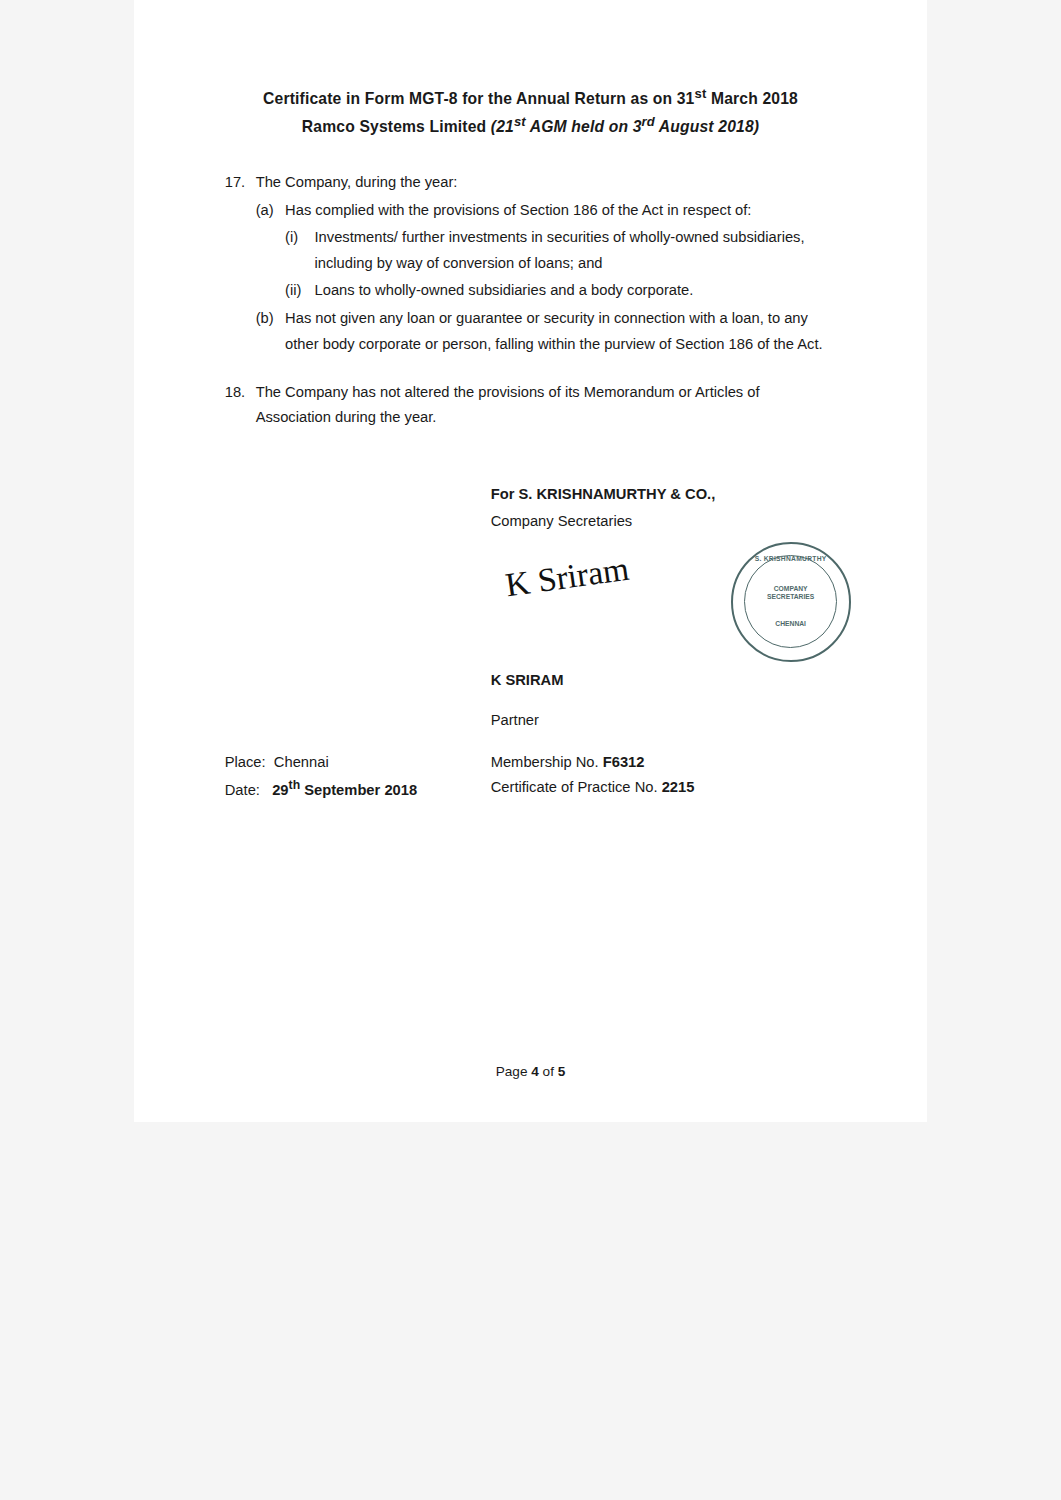Certificate in Form MGT-8 for the Annual Return as on 31st March 2018
Ramco Systems Limited (21st AGM held on 3rd August 2018)
17. The Company, during the year:
(a) Has complied with the provisions of Section 186 of the Act in respect of:
(i) Investments/ further investments in securities of wholly-owned subsidiaries, including by way of conversion of loans; and
(ii) Loans to wholly-owned subsidiaries and a body corporate.
(b) Has not given any loan or guarantee or security in connection with a loan, to any other body corporate or person, falling within the purview of Section 186 of the Act.
18. The Company has not altered the provisions of its Memorandum or Articles of Association during the year.
For S. KRISHNAMURTHY & CO.,
Company Secretaries
K Sriram
S. KRISHNAMURTHY
COMPANY
SECRETARIES
CHENNAI
K SRIRAM
Partner
Place: Chennai
Date: 29th September 2018
Membership No. F6312
Certificate of Practice No. 2215
Page 4 of 5